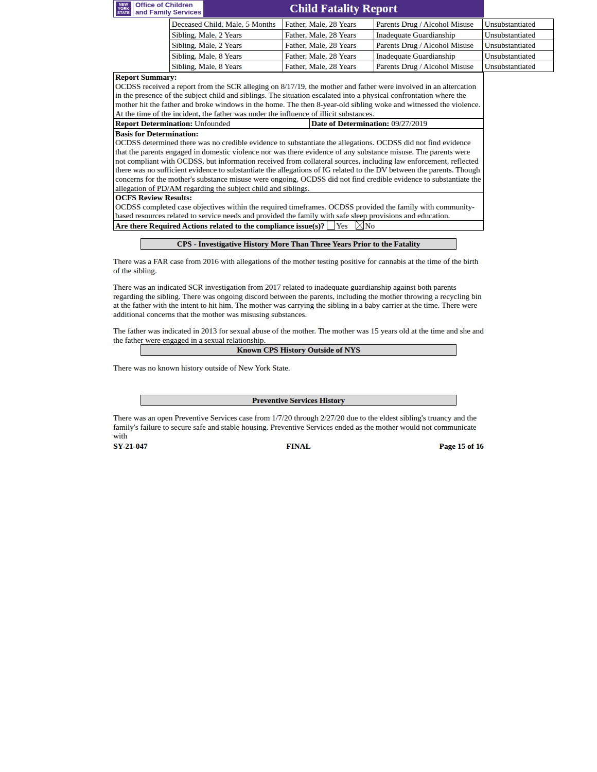NEW
YORK
STATE
Office of Children
and Family Services
Child Fatality Report
| | Deceased Child, Male, 5 Months | Father, Male, 28 Years | Parents Drug / Alcohol Misuse | Unsubstantiated | |
| | Sibling, Male, 2 Years | Father, Male, 28 Years | Inadequate Guardianship | Unsubstantiated | |
| | Sibling, Male, 2 Years | Father, Male, 28 Years | Parents Drug / Alcohol Misuse | Unsubstantiated | |
| | Sibling, Male, 8 Years | Father, Male, 28 Years | Inadequate Guardianship | Unsubstantiated | |
| | Sibling, Male, 8 Years | Father, Male, 28 Years | Parents Drug / Alcohol Misuse | Unsubstantiated | |
| Report Summary: OCDSS received a report from the SCR alleging on 8/17/19, the mother and father were involved in an altercation in the presence of the subject child and siblings. The situation escalated into a physical confrontation where the mother hit the father and broke windows in the home. The then 8-year-old sibling woke and witnessed the violence. At the time of the incident, the father was under the influence of illicit substances. |
| Report Determination: Unfounded | Date of Determination: 09/27/2019 |
| Basis for Determination: OCDSS determined there was no credible evidence to substantiate the allegations. OCDSS did not find evidence that the parents engaged in domestic violence nor was there evidence of any substance misuse. The parents were not compliant with OCDSS, but information received from collateral sources, including law enforcement, reflected there was no sufficient evidence to substantiate the allegations of IG related to the DV between the parents. Though concerns for the mother's substance misuse were ongoing, OCDSS did not find credible evidence to substantiate the allegation of PD/AM regarding the subject child and siblings. |
| OCFS Review Results: OCDSS completed case objectives within the required timeframes. OCDSS provided the family with community-based resources related to service needs and provided the family with safe sleep provisions and education. |
| Are there Required Actions related to the compliance issue(s)? Yes No |
CPS - Investigative History More Than Three Years Prior to the Fatality
There was a FAR case from 2016 with allegations of the mother testing positive for cannabis at the time of the birth of the sibling.
There was an indicated SCR investigation from 2017 related to inadequate guardianship against both parents regarding the sibling. There was ongoing discord between the parents, including the mother throwing a recycling bin at the father with the intent to hit him. The mother was carrying the sibling in a baby carrier at the time. There were additional concerns that the mother was misusing substances.
The father was indicated in 2013 for sexual abuse of the mother. The mother was 15 years old at the time and she and the father were engaged in a sexual relationship.
Known CPS History Outside of NYS
There was no known history outside of New York State.
Preventive Services History
There was an open Preventive Services case from 1/7/20 through 2/27/20 due to the eldest sibling's truancy and the family's failure to secure safe and stable housing. Preventive Services ended as the mother would not communicate with
SY-21-047
FINAL
Page 15 of 16